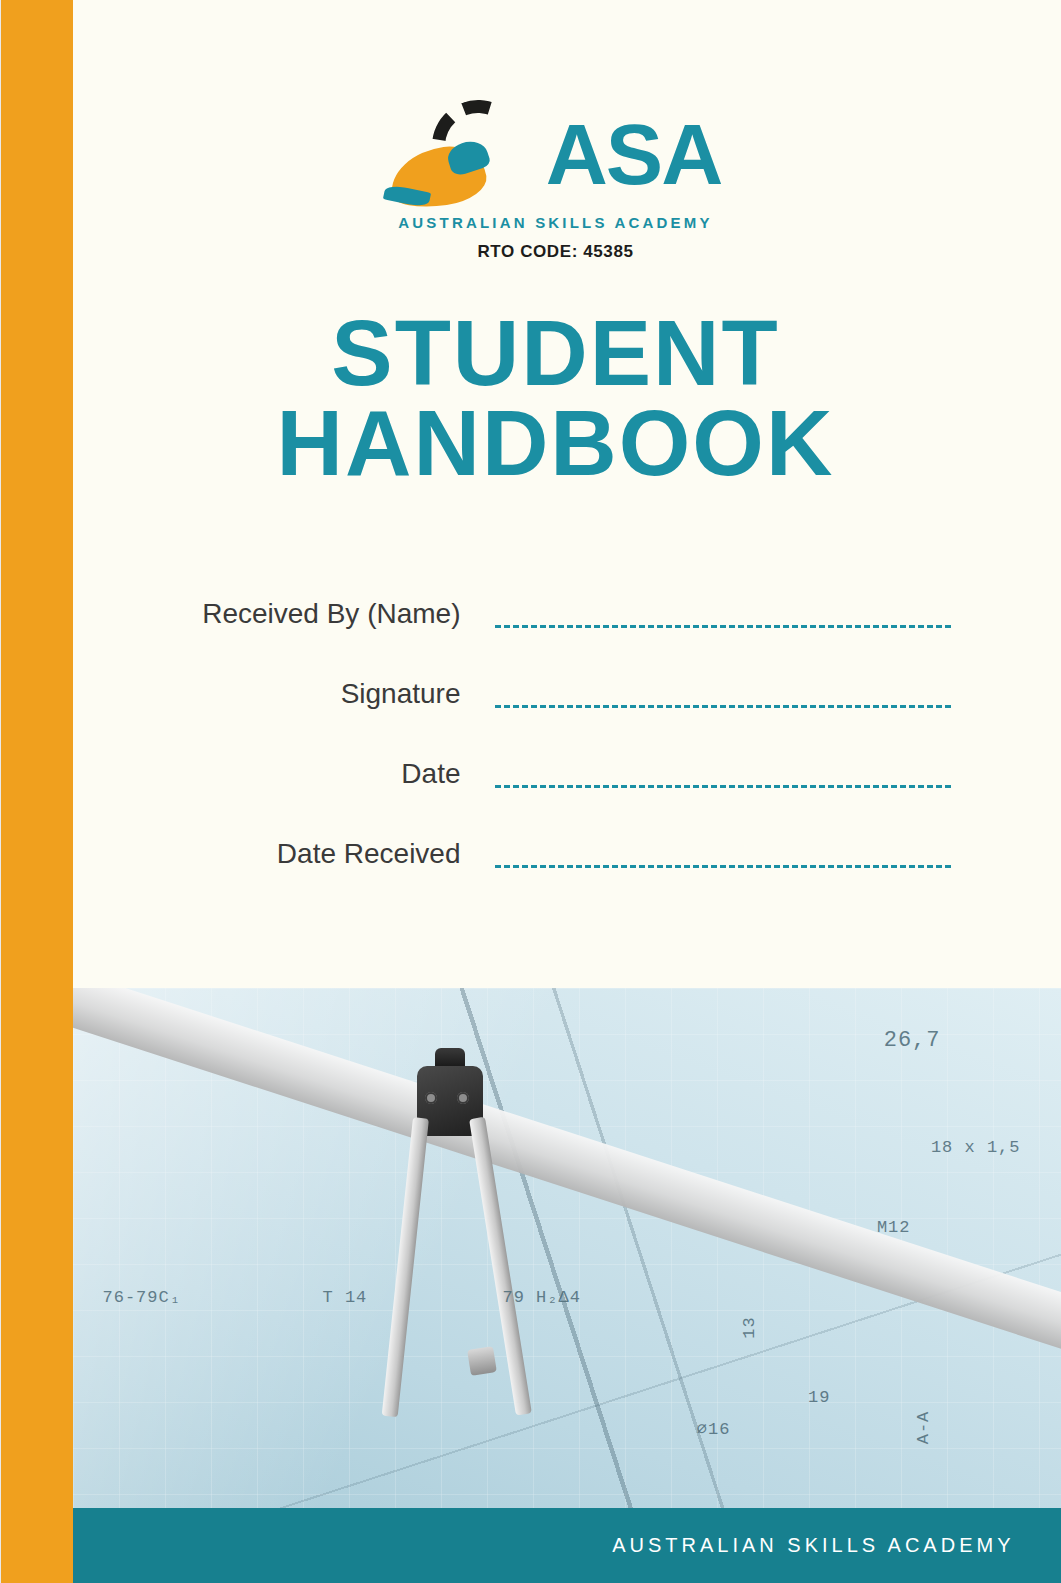ASA
AUSTRALIAN SKILLS ACADEMY
RTO CODE: 45385
STUDENT
HANDBOOK
Received By (Name)
Signature
Date
Date Received
76-79C₁ T 14 79 H₂Δ4 26,7 18 x 1,5 M12 13 19 A-A ∅16
AUSTRALIAN SKILLS ACADEMY